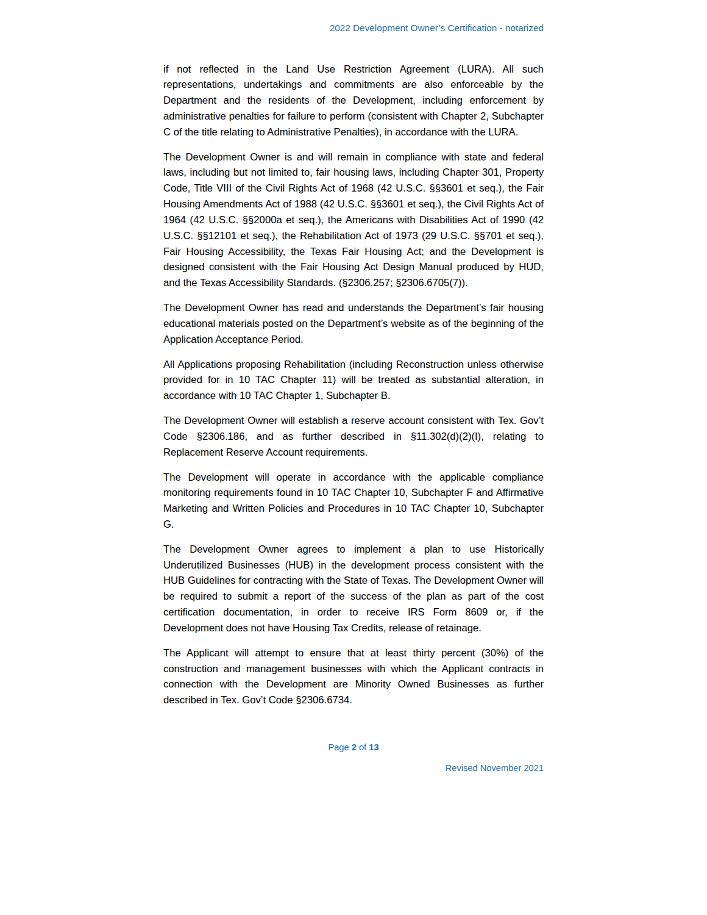2022 Development Owner’s Certification - notarized
if not reflected in the Land Use Restriction Agreement (LURA). All such representations, undertakings and commitments are also enforceable by the Department and the residents of the Development, including enforcement by administrative penalties for failure to perform (consistent with Chapter 2, Subchapter C of the title relating to Administrative Penalties), in accordance with the LURA.
The Development Owner is and will remain in compliance with state and federal laws, including but not limited to, fair housing laws, including Chapter 301, Property Code, Title VIII of the Civil Rights Act of 1968 (42 U.S.C. §§3601 et seq.), the Fair Housing Amendments Act of 1988 (42 U.S.C. §§3601 et seq.), the Civil Rights Act of 1964 (42 U.S.C. §§2000a et seq.), the Americans with Disabilities Act of 1990 (42 U.S.C. §§12101 et seq.), the Rehabilitation Act of 1973 (29 U.S.C. §§701 et seq.), Fair Housing Accessibility, the Texas Fair Housing Act; and the Development is designed consistent with the Fair Housing Act Design Manual produced by HUD, and the Texas Accessibility Standards. (§2306.257; §2306.6705(7)).
The Development Owner has read and understands the Department’s fair housing educational materials posted on the Department’s website as of the beginning of the Application Acceptance Period.
All Applications proposing Rehabilitation (including Reconstruction unless otherwise provided for in 10 TAC Chapter 11) will be treated as substantial alteration, in accordance with 10 TAC Chapter 1, Subchapter B.
The Development Owner will establish a reserve account consistent with Tex. Gov’t Code §2306.186, and as further described in §11.302(d)(2)(I), relating to Replacement Reserve Account requirements.
The Development will operate in accordance with the applicable compliance monitoring requirements found in 10 TAC Chapter 10, Subchapter F and Affirmative Marketing and Written Policies and Procedures in 10 TAC Chapter 10, Subchapter G.
The Development Owner agrees to implement a plan to use Historically Underutilized Businesses (HUB) in the development process consistent with the HUB Guidelines for contracting with the State of Texas. The Development Owner will be required to submit a report of the success of the plan as part of the cost certification documentation, in order to receive IRS Form 8609 or, if the Development does not have Housing Tax Credits, release of retainage.
The Applicant will attempt to ensure that at least thirty percent (30%) of the construction and management businesses with which the Applicant contracts in connection with the Development are Minority Owned Businesses as further described in Tex. Gov’t Code §2306.6734.
Page 2 of 13
Revised November 2021